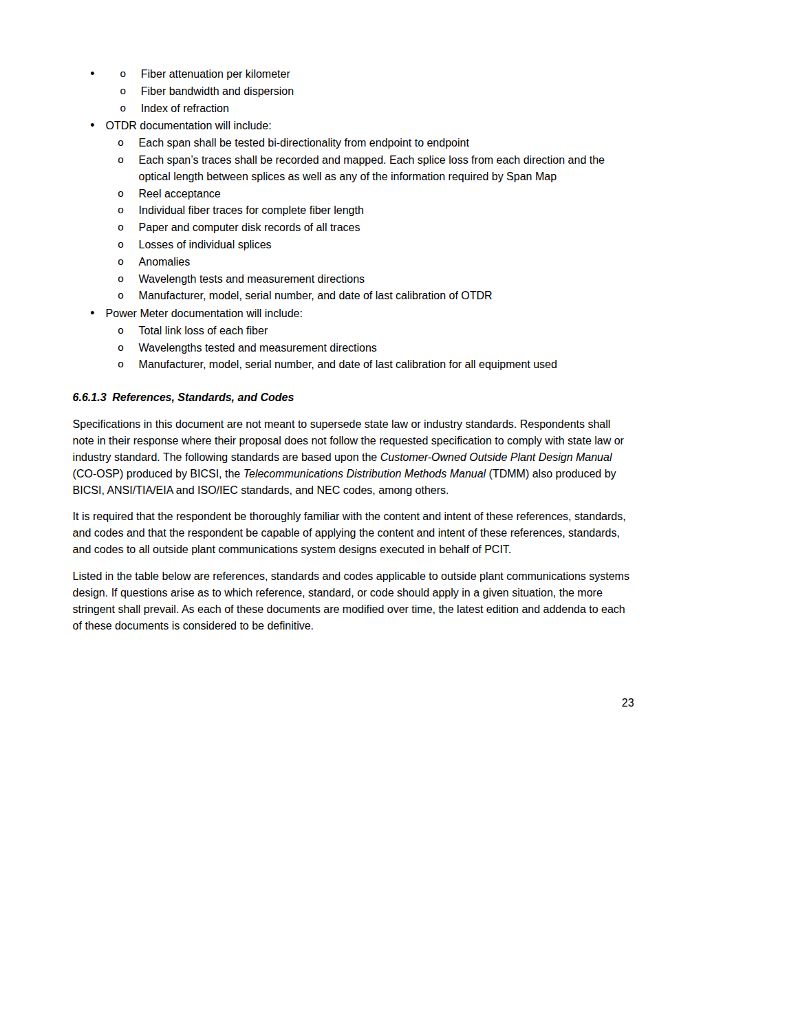Fiber attenuation per kilometer
Fiber bandwidth and dispersion
Index of refraction
OTDR documentation will include:
Each span shall be tested bi-directionality from endpoint to endpoint
Each span’s traces shall be recorded and mapped. Each splice loss from each direction and the optical length between splices as well as any of the information required by Span Map
Reel acceptance
Individual fiber traces for complete fiber length
Paper and computer disk records of all traces
Losses of individual splices
Anomalies
Wavelength tests and measurement directions
Manufacturer, model, serial number, and date of last calibration of OTDR
Power Meter documentation will include:
Total link loss of each fiber
Wavelengths tested and measurement directions
Manufacturer, model, serial number, and date of last calibration for all equipment used
6.6.1.3 References, Standards, and Codes
Specifications in this document are not meant to supersede state law or industry standards. Respondents shall note in their response where their proposal does not follow the requested specification to comply with state law or industry standard. The following standards are based upon the Customer-Owned Outside Plant Design Manual (CO-OSP) produced by BICSI, the Telecommunications Distribution Methods Manual (TDMM) also produced by BICSI, ANSI/TIA/EIA and ISO/IEC standards, and NEC codes, among others.
It is required that the respondent be thoroughly familiar with the content and intent of these references, standards, and codes and that the respondent be capable of applying the content and intent of these references, standards, and codes to all outside plant communications system designs executed in behalf of PCIT.
Listed in the table below are references, standards and codes applicable to outside plant communications systems design. If questions arise as to which reference, standard, or code should apply in a given situation, the more stringent shall prevail. As each of these documents are modified over time, the latest edition and addenda to each of these documents is considered to be definitive.
23